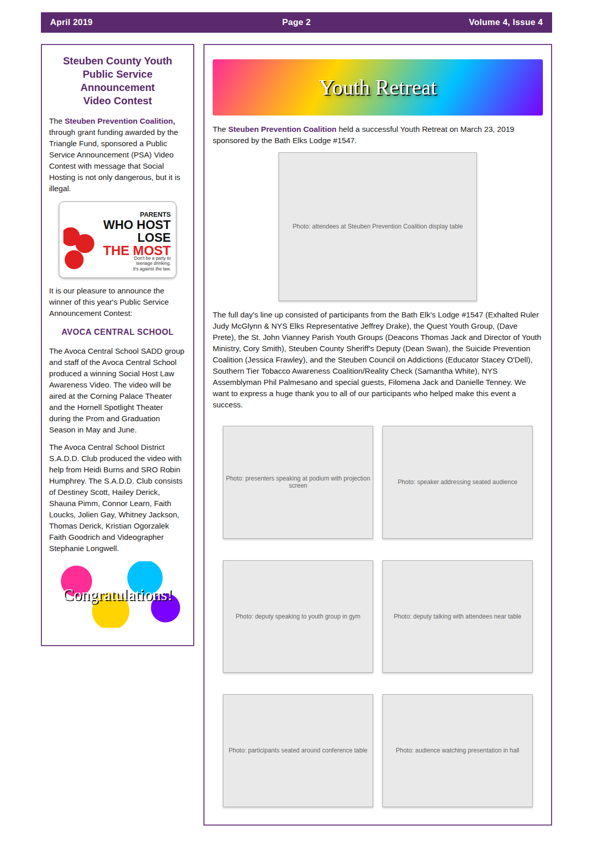April 2019
Page 2
Volume 4, Issue 4
Steuben County Youth
Public Service
Announcement
Video Contest
The Steuben Prevention Coalition, through grant funding awarded by the Triangle Fund, sponsored a Public Service Announcement (PSA) Video Contest with message that Social Hosting is not only dangerous, but it is illegal.
PARENTS
WHO HOST
LOSE
THE MOST
Don't be a party to
teenage drinking.
It's against the law.
It is our pleasure to announce the winner of this year's Public Service Announcement Contest:
AVOCA CENTRAL SCHOOL
The Avoca Central School SADD group and staff of the Avoca Central School produced a winning Social Host Law Awareness Video. The video will be aired at the Corning Palace Theater and the Hornell Spotlight Theater during the Prom and Graduation Season in May and June.
The Avoca Central School District S.A.D.D. Club produced the video with help from Heidi Burns and SRO Robin Humphrey. The S.A.D.D. Club consists of Destiney Scott, Hailey Derick, Shauna Pimm, Connor Learn, Faith Loucks, Jolien Gay, Whitney Jackson, Thomas Derick, Kristian Ogorzalek Faith Goodrich and Videographer Stephanie Longwell.
Congratulations!
Youth Retreat
The Steuben Prevention Coalition held a successful Youth Retreat on March 23, 2019 sponsored by the Bath Elks Lodge #1547.
Photo: attendees at Steuben Prevention Coalition display table
The full day's line up consisted of participants from the Bath Elk's Lodge #1547 (Exhalted Ruler Judy McGlynn & NYS Elks Representative Jeffrey Drake), the Quest Youth Group, (Dave Prete), the St. John Vianney Parish Youth Groups (Deacons Thomas Jack and Director of Youth Ministry, Cory Smith), Steuben County Sheriff's Deputy (Dean Swan), the Suicide Prevention Coalition (Jessica Frawley), and the Steuben Council on Addictions (Educator Stacey O'Dell), Southern Tier Tobacco Awareness Coalition/Reality Check (Samantha White), NYS Assemblyman Phil Palmesano and special guests, Filomena Jack and Danielle Tenney. We want to express a huge thank you to all of our participants who helped make this event a success.
Photo: presenters speaking at podium with projection screen
Photo: speaker addressing seated audience
Photo: deputy speaking to youth group in gym
Photo: deputy talking with attendees near table
Photo: participants seated around conference table
Photo: audience watching presentation in hall